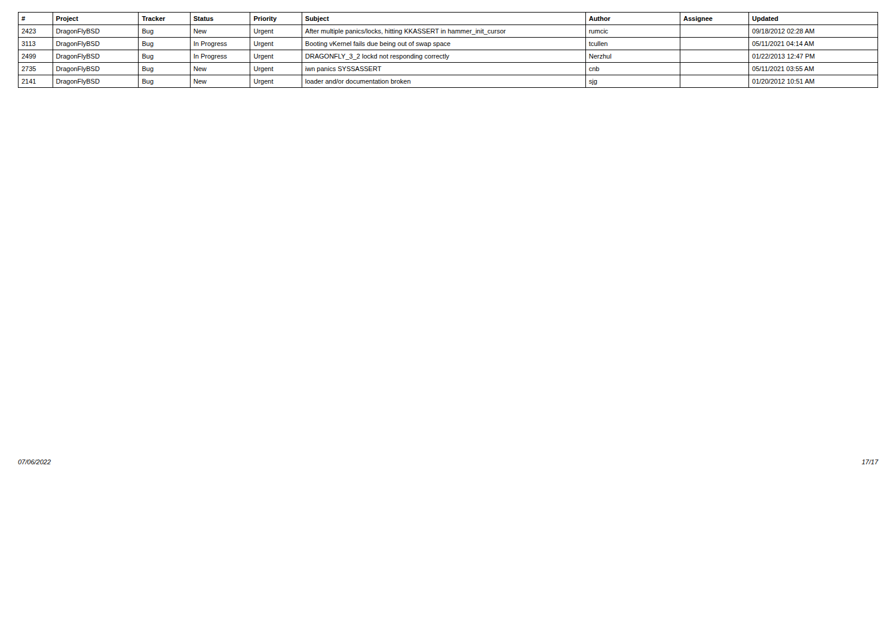| # | Project | Tracker | Status | Priority | Subject | Author | Assignee | Updated |
| --- | --- | --- | --- | --- | --- | --- | --- | --- |
| 2423 | DragonFlyBSD | Bug | New | Urgent | After multiple panics/locks, hitting KKASSERT in hammer_init_cursor | rumcic | | 09/18/2012 02:28 AM |
| 3113 | DragonFlyBSD | Bug | In Progress | Urgent | Booting vKernel fails due being out of swap space | tcullen | | 05/11/2021 04:14 AM |
| 2499 | DragonFlyBSD | Bug | In Progress | Urgent | DRAGONFLY_3_2 lockd not responding correctly | Nerzhul | | 01/22/2013 12:47 PM |
| 2735 | DragonFlyBSD | Bug | New | Urgent | iwn panics SYSSASSERT | cnb | | 05/11/2021 03:55 AM |
| 2141 | DragonFlyBSD | Bug | New | Urgent | loader and/or documentation broken | sjg | | 01/20/2012 10:51 AM |
07/06/2022 17/17